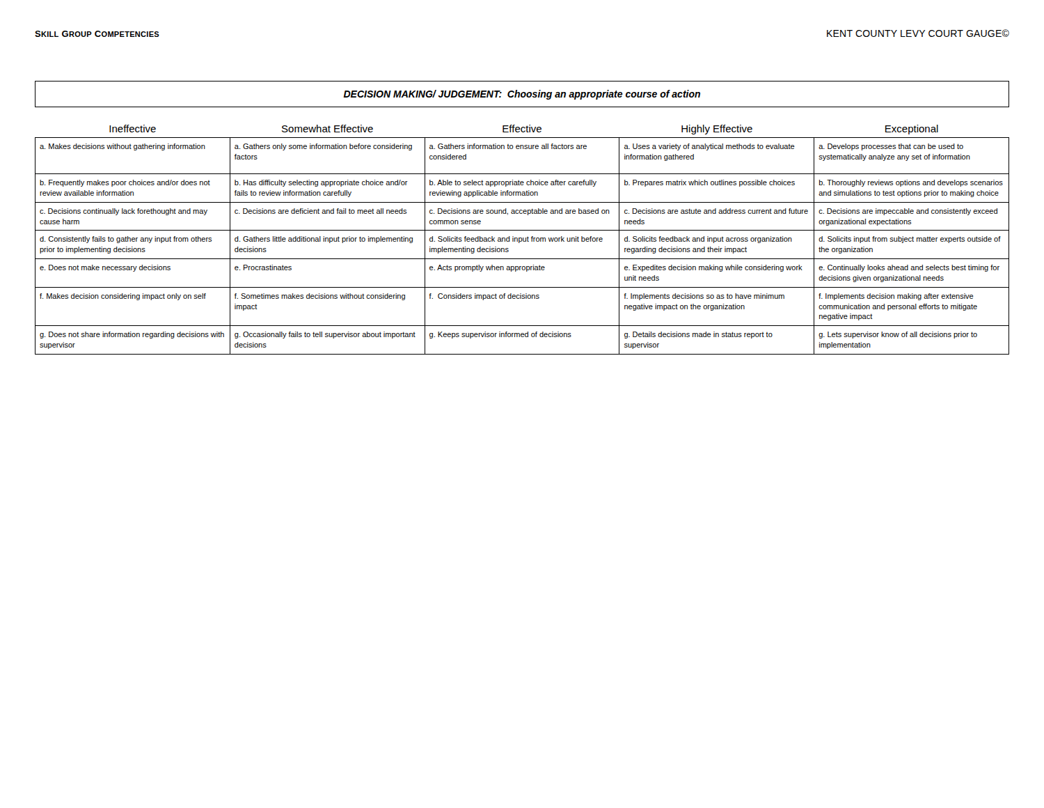SKILL GROUP COMPETENCIES
KENT COUNTY LEVY COURT GAUGE©
DECISION MAKING/ JUDGEMENT: Choosing an appropriate course of action
| Ineffective | Somewhat Effective | Effective | Highly Effective | Exceptional |
| --- | --- | --- | --- | --- |
| a. Makes decisions without gathering information | a. Gathers only some information before considering factors | a. Gathers information to ensure all factors are considered | a. Uses a variety of analytical methods to evaluate information gathered | a. Develops processes that can be used to systematically analyze any set of information |
| b. Frequently makes poor choices and/or does not review available information | b. Has difficulty selecting appropriate choice and/or fails to review information carefully | b. Able to select appropriate choice after carefully reviewing applicable information | b. Prepares matrix which outlines possible choices | b. Thoroughly reviews options and develops scenarios and simulations to test options prior to making choice |
| c. Decisions continually lack forethought and may cause harm | c. Decisions are deficient and fail to meet all needs | c. Decisions are sound, acceptable and are based on common sense | c. Decisions are astute and address current and future needs | c. Decisions are impeccable and consistently exceed organizational expectations |
| d. Consistently fails to gather any input from others prior to implementing decisions | d. Gathers little additional input prior to implementing decisions | d. Solicits feedback and input from work unit before implementing decisions | d. Solicits feedback and input across organization regarding decisions and their impact | d. Solicits input from subject matter experts outside of the organization |
| e. Does not make necessary decisions | e. Procrastinates | e. Acts promptly when appropriate | e. Expedites decision making while considering work unit needs | e. Continually looks ahead and selects best timing for decisions given organizational needs |
| f. Makes decision considering impact only on self | f. Sometimes makes decisions without considering impact | f. Considers impact of decisions | f. Implements decisions so as to have minimum negative impact on the organization | f. Implements decision making after extensive communication and personal efforts to mitigate negative impact |
| g. Does not share information regarding decisions with supervisor | g. Occasionally fails to tell supervisor about important decisions | g. Keeps supervisor informed of decisions | g. Details decisions made in status report to supervisor | g. Lets supervisor know of all decisions prior to implementation |